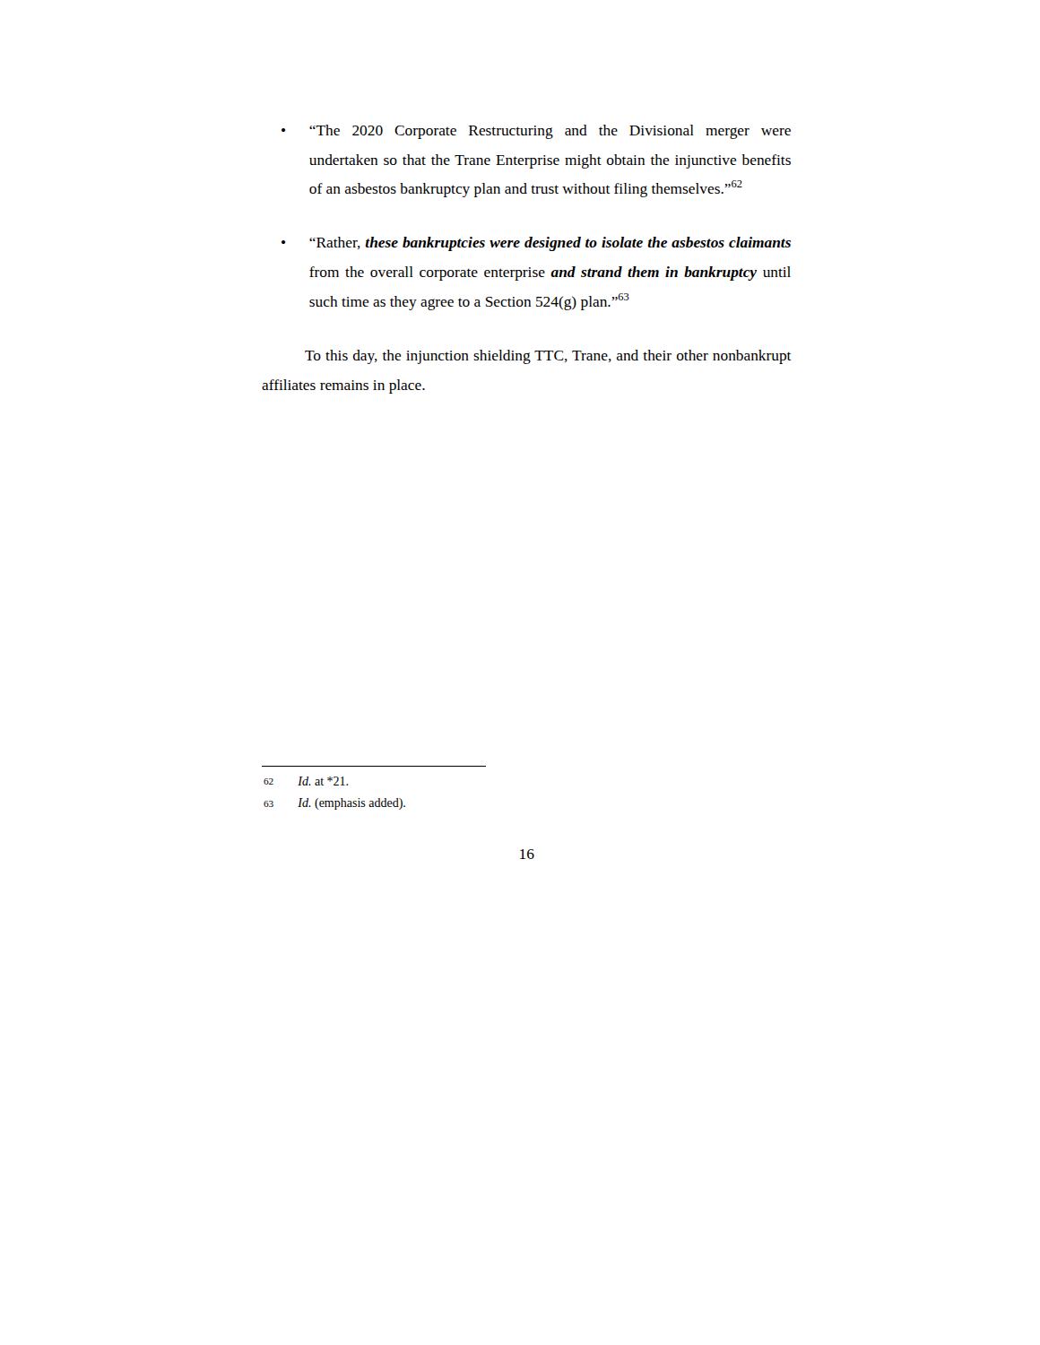“The 2020 Corporate Restructuring and the Divisional merger were undertaken so that the Trane Enterprise might obtain the injunctive benefits of an asbestos bankruptcy plan and trust without filing themselves.”62
“Rather, these bankruptcies were designed to isolate the asbestos claimants from the overall corporate enterprise and strand them in bankruptcy until such time as they agree to a Section 524(g) plan.”63
To this day, the injunction shielding TTC, Trane, and their other nonbankrupt affiliates remains in place.
62
Id. at *21.
63
Id. (emphasis added).
16